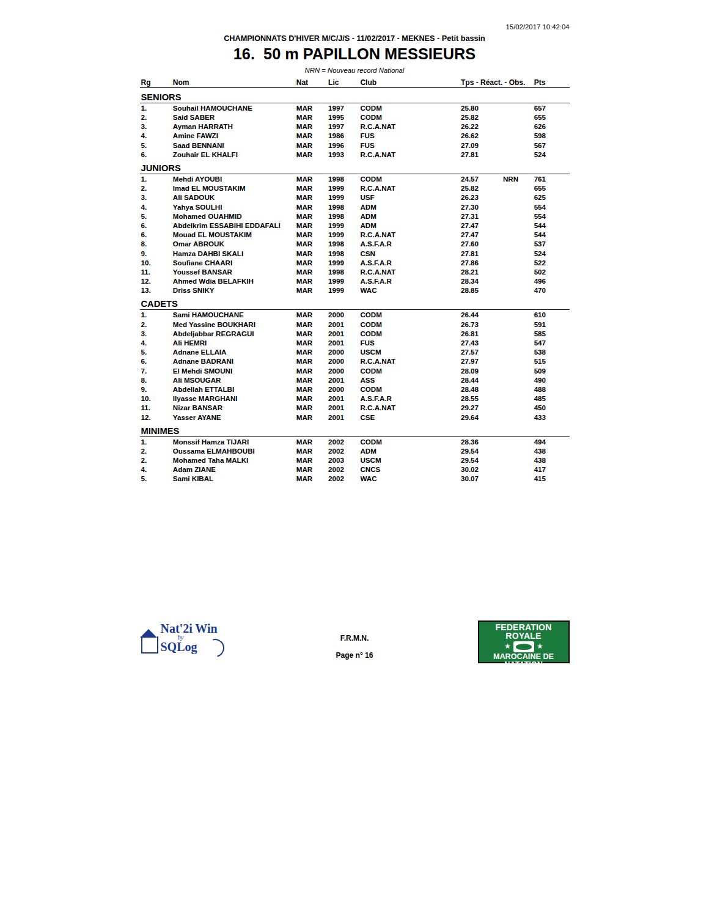15/02/2017 10:42:04
CHAMPIONNATS D'HIVER M/C/J/S - 11/02/2017 - MEKNES - Petit bassin
16. 50 m PAPILLON MESSIEURS
NRN = Nouveau record National
| Rg | Nom | Nat | Lic | Club | Tps - Réact. - Obs. | Pts |
| --- | --- | --- | --- | --- | --- | --- |
| SENIORS |
| 1. | Souhail HAMOUCHANE | MAR | 1997 | CODM | 25.80 | 657 |
| 2. | Said SABER | MAR | 1995 | CODM | 25.82 | 655 |
| 3. | Ayman HARRATH | MAR | 1997 | R.C.A.NAT | 26.22 | 626 |
| 4. | Amine FAWZI | MAR | 1986 | FUS | 26.62 | 598 |
| 5. | Saad BENNANI | MAR | 1996 | FUS | 27.09 | 567 |
| 6. | Zouhair EL KHALFI | MAR | 1993 | R.C.A.NAT | 27.81 | 524 |
| JUNIORS |
| 1. | Mehdi AYOUBI | MAR | 1998 | CODM | 24.57 NRN | 761 |
| 2. | Imad EL MOUSTAKIM | MAR | 1999 | R.C.A.NAT | 25.82 | 655 |
| 3. | Ali SADOUK | MAR | 1999 | USF | 26.23 | 625 |
| 4. | Yahya SOULHI | MAR | 1998 | ADM | 27.30 | 554 |
| 5. | Mohamed OUAHMID | MAR | 1998 | ADM | 27.31 | 554 |
| 6. | Abdelkrim ESSABIHI EDDAFALI | MAR | 1999 | ADM | 27.47 | 544 |
| 6. | Mouad EL MOUSTAKIM | MAR | 1999 | R.C.A.NAT | 27.47 | 544 |
| 8. | Omar ABROUK | MAR | 1998 | A.S.F.A.R | 27.60 | 537 |
| 9. | Hamza DAHBI SKALI | MAR | 1998 | CSN | 27.81 | 524 |
| 10. | Soufiane CHAARI | MAR | 1999 | A.S.F.A.R | 27.86 | 522 |
| 11. | Youssef BANSAR | MAR | 1998 | R.C.A.NAT | 28.21 | 502 |
| 12. | Ahmed Wdia BELAFKIH | MAR | 1999 | A.S.F.A.R | 28.34 | 496 |
| 13. | Driss SNIKY | MAR | 1999 | WAC | 28.85 | 470 |
| CADETS |
| 1. | Sami HAMOUCHANE | MAR | 2000 | CODM | 26.44 | 610 |
| 2. | Med Yassine BOUKHARI | MAR | 2001 | CODM | 26.73 | 591 |
| 3. | Abdeljabbar REGRAGUI | MAR | 2001 | CODM | 26.81 | 585 |
| 4. | Ali HEMRI | MAR | 2001 | FUS | 27.43 | 547 |
| 5. | Adnane ELLAIA | MAR | 2000 | USCM | 27.57 | 538 |
| 6. | Adnane BADRANI | MAR | 2000 | R.C.A.NAT | 27.97 | 515 |
| 7. | El Mehdi SMOUNI | MAR | 2000 | CODM | 28.09 | 509 |
| 8. | Ali MSOUGAR | MAR | 2001 | ASS | 28.44 | 490 |
| 9. | Abdellah ETTALBI | MAR | 2000 | CODM | 28.48 | 488 |
| 10. | Ilyasse MARGHANI | MAR | 2001 | A.S.F.A.R | 28.55 | 485 |
| 11. | Nizar BANSAR | MAR | 2001 | R.C.A.NAT | 29.27 | 450 |
| 12. | Yasser AYANE | MAR | 2001 | CSE | 29.64 | 433 |
| MINIMES |
| 1. | Monssif Hamza TIJARI | MAR | 2002 | CODM | 28.36 | 494 |
| 2. | Oussama ELMAHBOUBI | MAR | 2002 | ADM | 29.54 | 438 |
| 2. | Mohamed Taha MALKI | MAR | 2003 | USCM | 29.54 | 438 |
| 4. | Adam ZIANE | MAR | 2002 | CNCS | 30.02 | 417 |
| 5. | Sami KIBAL | MAR | 2002 | WAC | 30.07 | 415 |
Nat'2i Win
by
SQLog
F.R.M.N.
Page n° 16
FEDERATION ROYALE
★ ★
MAROCAINE DE NATATION